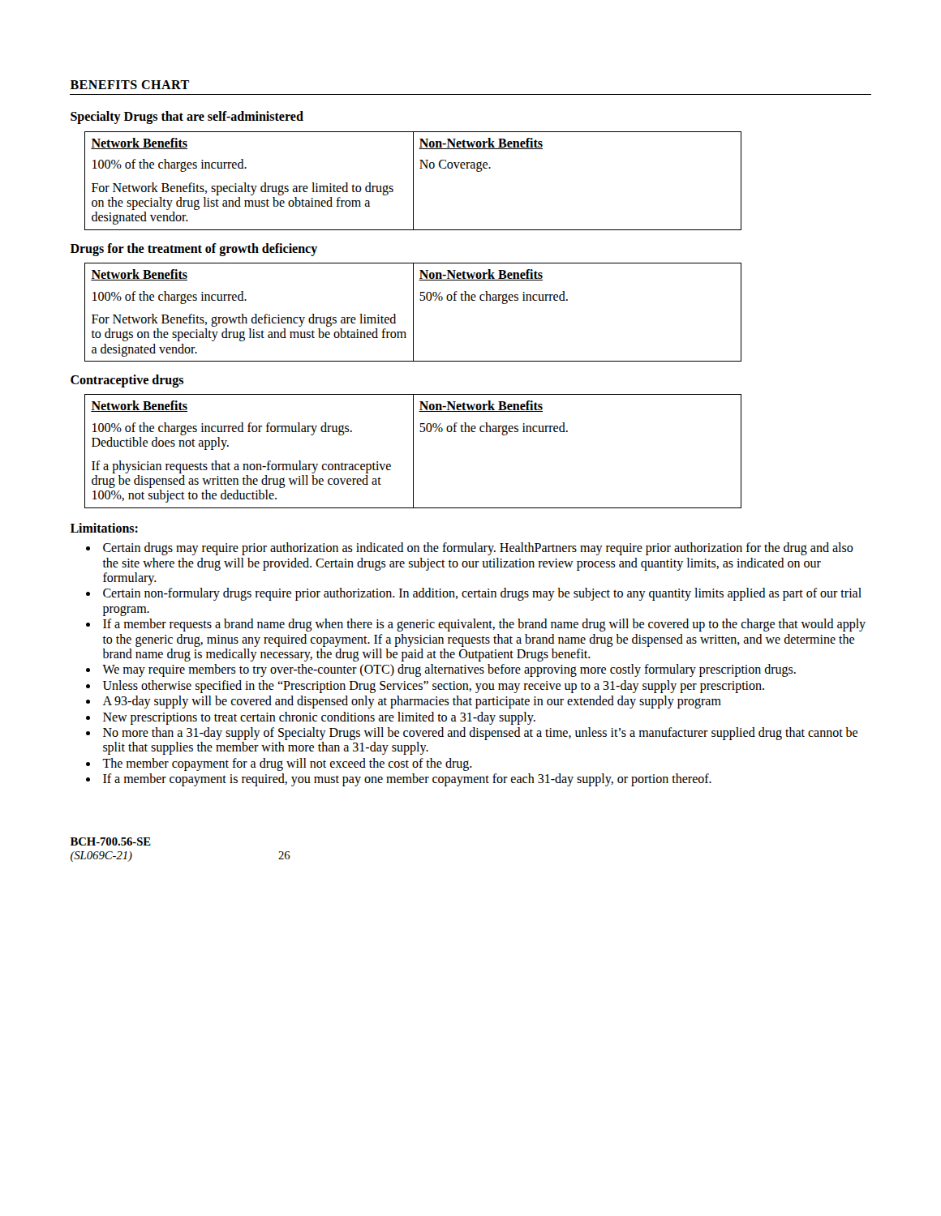BENEFITS CHART
Specialty Drugs that are self-administered
| Network Benefits 100% of the charges incurred. For Network Benefits, specialty drugs are limited to drugs on the specialty drug list and must be obtained from a designated vendor. | Non-Network Benefits No Coverage. |
Drugs for the treatment of growth deficiency
| Network Benefits 100% of the charges incurred. For Network Benefits, growth deficiency drugs are limited to drugs on the specialty drug list and must be obtained from a designated vendor. | Non-Network Benefits 50% of the charges incurred. |
Contraceptive drugs
| Network Benefits 100% of the charges incurred for formulary drugs. Deductible does not apply. If a physician requests that a non-formulary contraceptive drug be dispensed as written the drug will be covered at 100%, not subject to the deductible. | Non-Network Benefits 50% of the charges incurred. |
Limitations:
Certain drugs may require prior authorization as indicated on the formulary. HealthPartners may require prior authorization for the drug and also the site where the drug will be provided. Certain drugs are subject to our utilization review process and quantity limits, as indicated on our formulary.
Certain non-formulary drugs require prior authorization. In addition, certain drugs may be subject to any quantity limits applied as part of our trial program.
If a member requests a brand name drug when there is a generic equivalent, the brand name drug will be covered up to the charge that would apply to the generic drug, minus any required copayment. If a physician requests that a brand name drug be dispensed as written, and we determine the brand name drug is medically necessary, the drug will be paid at the Outpatient Drugs benefit.
We may require members to try over-the-counter (OTC) drug alternatives before approving more costly formulary prescription drugs.
Unless otherwise specified in the “Prescription Drug Services” section, you may receive up to a 31-day supply per prescription.
A 93-day supply will be covered and dispensed only at pharmacies that participate in our extended day supply program
New prescriptions to treat certain chronic conditions are limited to a 31-day supply.
No more than a 31-day supply of Specialty Drugs will be covered and dispensed at a time, unless it’s a manufacturer supplied drug that cannot be split that supplies the member with more than a 31-day supply.
The member copayment for a drug will not exceed the cost of the drug.
If a member copayment is required, you must pay one member copayment for each 31-day supply, or portion thereof.
BCH-700.56-SE
(SL069C-21) 26